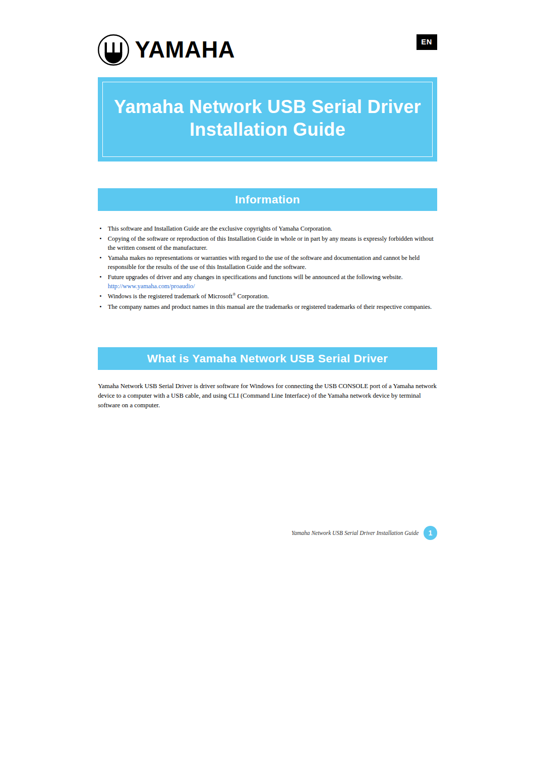YAMAHA
EN
Yamaha Network USB Serial Driver
Installation Guide
Information
This software and Installation Guide are the exclusive copyrights of Yamaha Corporation.
Copying of the software or reproduction of this Installation Guide in whole or in part by any means is expressly forbidden without the written consent of the manufacturer.
Yamaha makes no representations or warranties with regard to the use of the software and documentation and cannot be held responsible for the results of the use of this Installation Guide and the software.
Future upgrades of driver and any changes in specifications and functions will be announced at the following website.
http://www.yamaha.com/proaudio/
Windows is the registered trademark of Microsoft® Corporation.
The company names and product names in this manual are the trademarks or registered trademarks of their respective companies.
What is Yamaha Network USB Serial Driver
Yamaha Network USB Serial Driver is driver software for Windows for connecting the USB CONSOLE port of a Yamaha network device to a computer with a USB cable, and using CLI (Command Line Interface) of the Yamaha network device by terminal software on a computer.
Yamaha Network USB Serial Driver Installation Guide 1